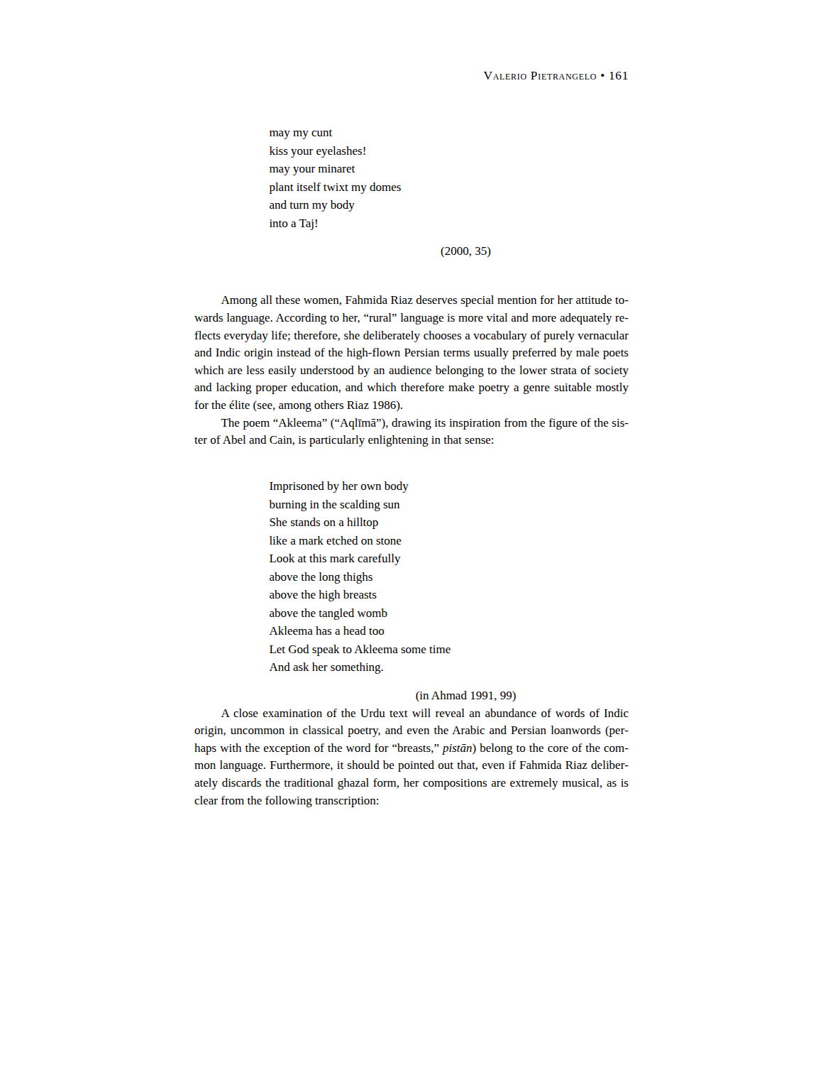Valerio Pietrangelo • 161
may my cunt
kiss your eyelashes!
may your minaret
plant itself twixt my domes
and turn my body
into a Taj!
(2000, 35)
Among all these women, Fahmida Riaz deserves special mention for her attitude towards language. According to her, “rural” language is more vital and more adequately reflects everyday life; therefore, she deliberately chooses a vocabulary of purely vernacular and Indic origin instead of the high-flown Persian terms usually preferred by male poets which are less easily understood by an audience belonging to the lower strata of society and lacking proper education, and which therefore make poetry a genre suitable mostly for the élite (see, among others Riaz 1986).
The poem “Akleema” (“Aqlīmā”), drawing its inspiration from the figure of the sister of Abel and Cain, is particularly enlightening in that sense:
Imprisoned by her own body
burning in the scalding sun
She stands on a hilltop
like a mark etched on stone
Look at this mark carefully
above the long thighs
above the high breasts
above the tangled womb
Akleema has a head too
Let God speak to Akleema some time
And ask her something.
(in Ahmad 1991, 99)
A close examination of the Urdu text will reveal an abundance of words of Indic origin, uncommon in classical poetry, and even the Arabic and Persian loanwords (perhaps with the exception of the word for “breasts,” pistān) belong to the core of the common language. Furthermore, it should be pointed out that, even if Fahmida Riaz deliberately discards the traditional ghazal form, her compositions are extremely musical, as is clear from the following transcription: